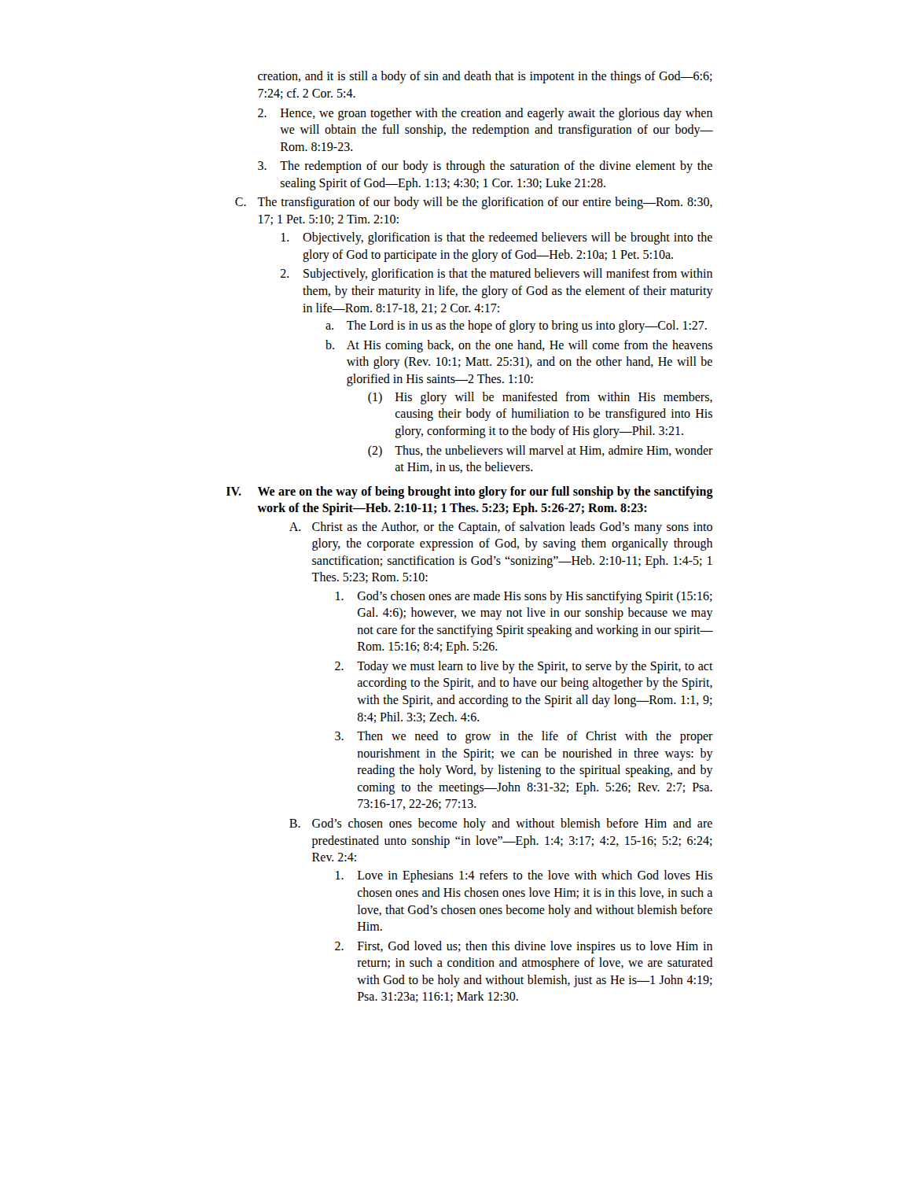creation, and it is still a body of sin and death that is impotent in the things of God—6:6; 7:24; cf. 2 Cor. 5:4.
2. Hence, we groan together with the creation and eagerly await the glorious day when we will obtain the full sonship, the redemption and transfiguration of our body—Rom. 8:19-23.
3. The redemption of our body is through the saturation of the divine element by the sealing Spirit of God—Eph. 1:13; 4:30; 1 Cor. 1:30; Luke 21:28.
C. The transfiguration of our body will be the glorification of our entire being—Rom. 8:30, 17; 1 Pet. 5:10; 2 Tim. 2:10:
1. Objectively, glorification is that the redeemed believers will be brought into the glory of God to participate in the glory of God—Heb. 2:10a; 1 Pet. 5:10a.
2. Subjectively, glorification is that the matured believers will manifest from within them, by their maturity in life, the glory of God as the element of their maturity in life—Rom. 8:17-18, 21; 2 Cor. 4:17:
a. The Lord is in us as the hope of glory to bring us into glory—Col. 1:27.
b. At His coming back, on the one hand, He will come from the heavens with glory (Rev. 10:1; Matt. 25:31), and on the other hand, He will be glorified in His saints—2 Thes. 1:10:
(1) His glory will be manifested from within His members, causing their body of humiliation to be transfigured into His glory, conforming it to the body of His glory—Phil. 3:21.
(2) Thus, the unbelievers will marvel at Him, admire Him, wonder at Him, in us, the believers.
IV. We are on the way of being brought into glory for our full sonship by the sanctifying work of the Spirit—Heb. 2:10-11; 1 Thes. 5:23; Eph. 5:26-27; Rom. 8:23:
A. Christ as the Author, or the Captain, of salvation leads God’s many sons into glory, the corporate expression of God, by saving them organically through sanctification; sanctification is God’s “sonizing”—Heb. 2:10-11; Eph. 1:4-5; 1 Thes. 5:23; Rom. 5:10:
1. God’s chosen ones are made His sons by His sanctifying Spirit (15:16; Gal. 4:6); however, we may not live in our sonship because we may not care for the sanctifying Spirit speaking and working in our spirit—Rom. 15:16; 8:4; Eph. 5:26.
2. Today we must learn to live by the Spirit, to serve by the Spirit, to act according to the Spirit, and to have our being altogether by the Spirit, with the Spirit, and according to the Spirit all day long—Rom. 1:1, 9; 8:4; Phil. 3:3; Zech. 4:6.
3. Then we need to grow in the life of Christ with the proper nourishment in the Spirit; we can be nourished in three ways: by reading the holy Word, by listening to the spiritual speaking, and by coming to the meetings—John 8:31-32; Eph. 5:26; Rev. 2:7; Psa. 73:16-17, 22-26; 77:13.
B. God’s chosen ones become holy and without blemish before Him and are predestinated unto sonship “in love”—Eph. 1:4; 3:17; 4:2, 15-16; 5:2; 6:24; Rev. 2:4:
1. Love in Ephesians 1:4 refers to the love with which God loves His chosen ones and His chosen ones love Him; it is in this love, in such a love, that God’s chosen ones become holy and without blemish before Him.
2. First, God loved us; then this divine love inspires us to love Him in return; in such a condition and atmosphere of love, we are saturated with God to be holy and without blemish, just as He is—1 John 4:19; Psa. 31:23a; 116:1; Mark 12:30.